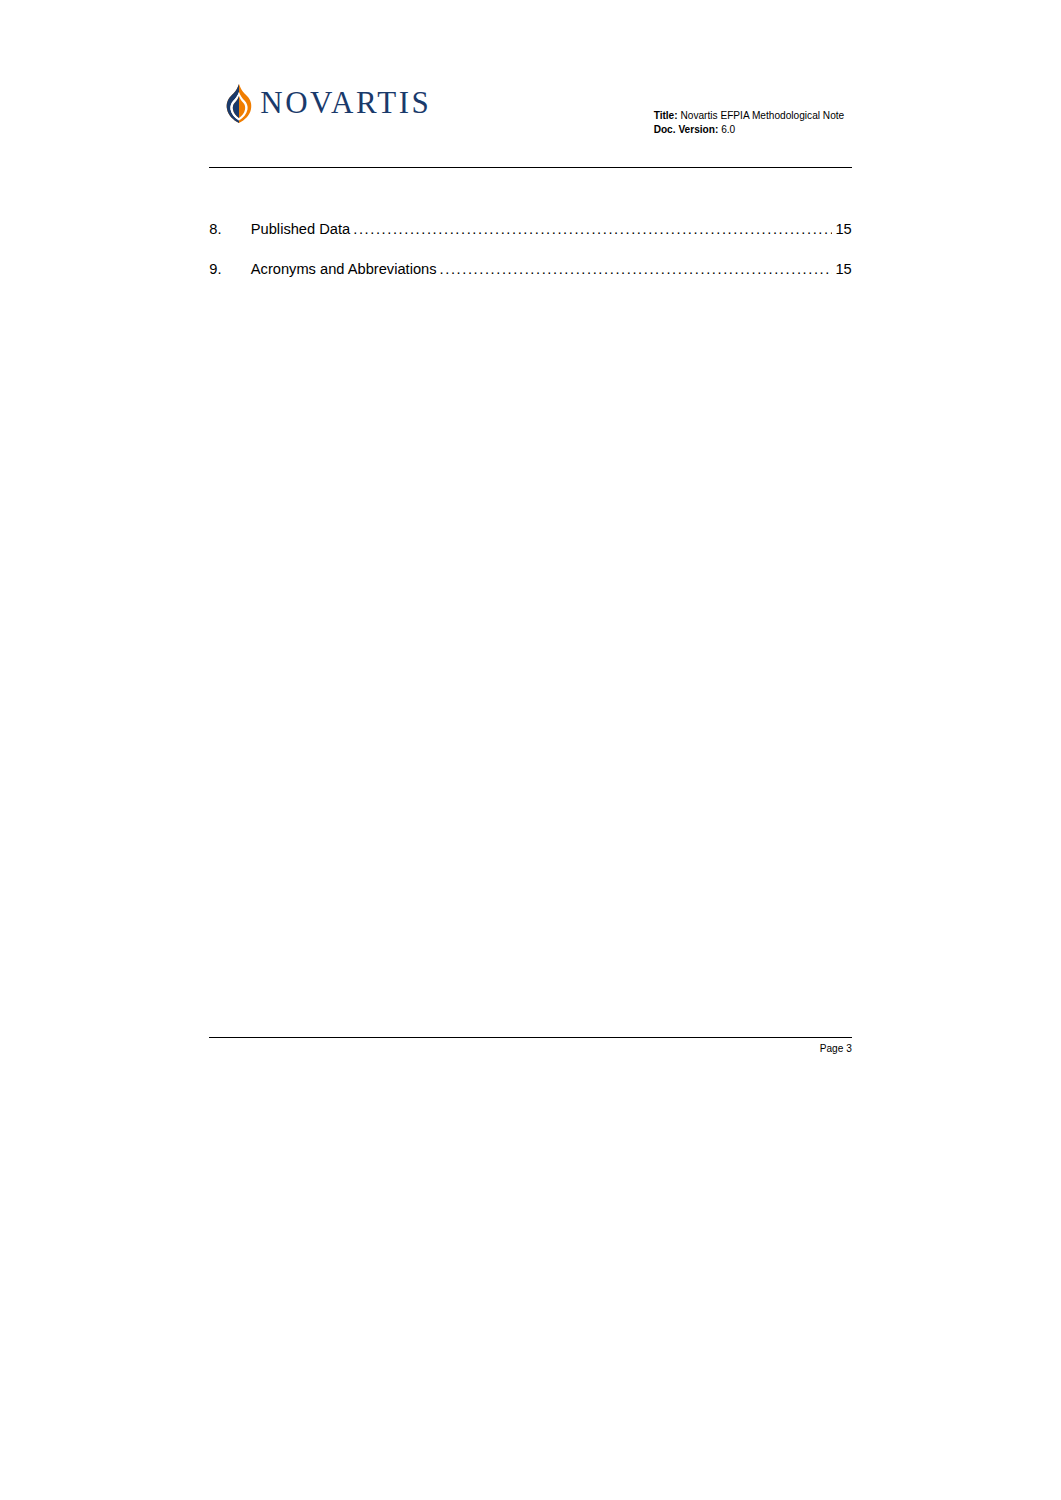NOVARTIS
Title: Novartis EFPIA Methodological Note
Doc. Version: 6.0
8. Published Data .................................................................................................................. 15
9. Acronyms and Abbreviations .................................................................................................. 15
Page 3